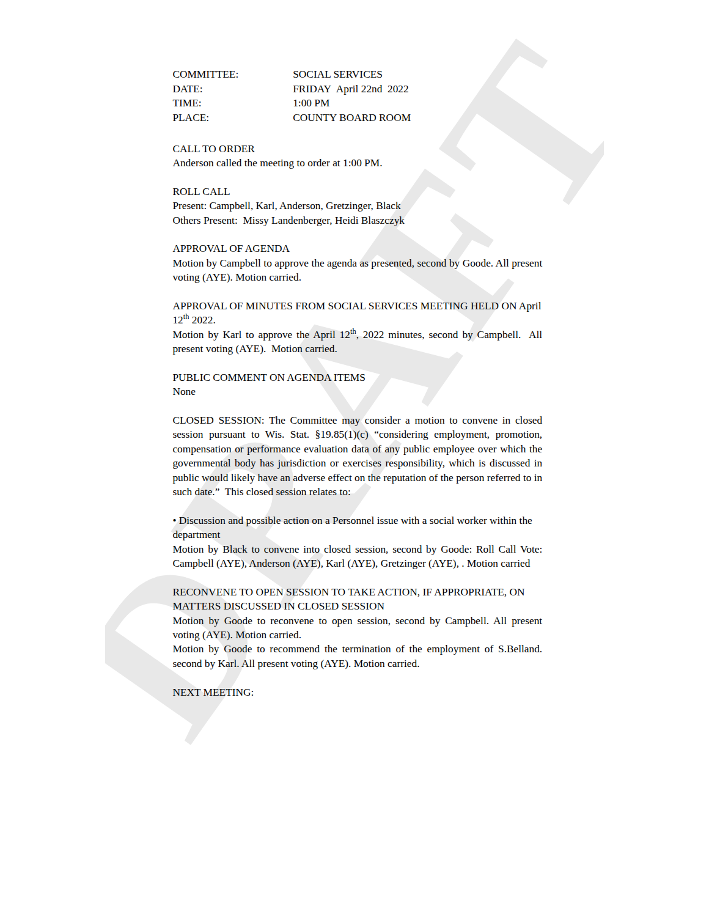DRAFT
COMMITTEE: SOCIAL SERVICES
DATE: FRIDAY April 22nd 2022
TIME: 1:00 PM
PLACE: COUNTY BOARD ROOM
CALL TO ORDER
Anderson called the meeting to order at 1:00 PM.
ROLL CALL
Present: Campbell, Karl, Anderson, Gretzinger, Black
Others Present: Missy Landenberger, Heidi Blaszczyk
APPROVAL OF AGENDA
Motion by Campbell to approve the agenda as presented, second by Goode. All present voting (AYE). Motion carried.
APPROVAL OF MINUTES FROM SOCIAL SERVICES MEETING HELD ON April 12th 2022.
Motion by Karl to approve the April 12th, 2022 minutes, second by Campbell. All present voting (AYE). Motion carried.
PUBLIC COMMENT ON AGENDA ITEMS
None
CLOSED SESSION: The Committee may consider a motion to convene in closed session pursuant to Wis. Stat. §19.85(1)(c) “considering employment, promotion, compensation or performance evaluation data of any public employee over which the governmental body has jurisdiction or exercises responsibility, which is discussed in public would likely have an adverse effect on the reputation of the person referred to in such date.” This closed session relates to:
• Discussion and possible action on a Personnel issue with a social worker within the department
Motion by Black to convene into closed session, second by Goode: Roll Call Vote: Campbell (AYE), Anderson (AYE), Karl (AYE), Gretzinger (AYE), . Motion carried
RECONVENE TO OPEN SESSION TO TAKE ACTION, IF APPROPRIATE, ON MATTERS DISCUSSED IN CLOSED SESSION
Motion by Goode to reconvene to open session, second by Campbell. All present voting (AYE). Motion carried.
Motion by Goode to recommend the termination of the employment of S.Belland. second by Karl. All present voting (AYE). Motion carried.
NEXT MEETING: